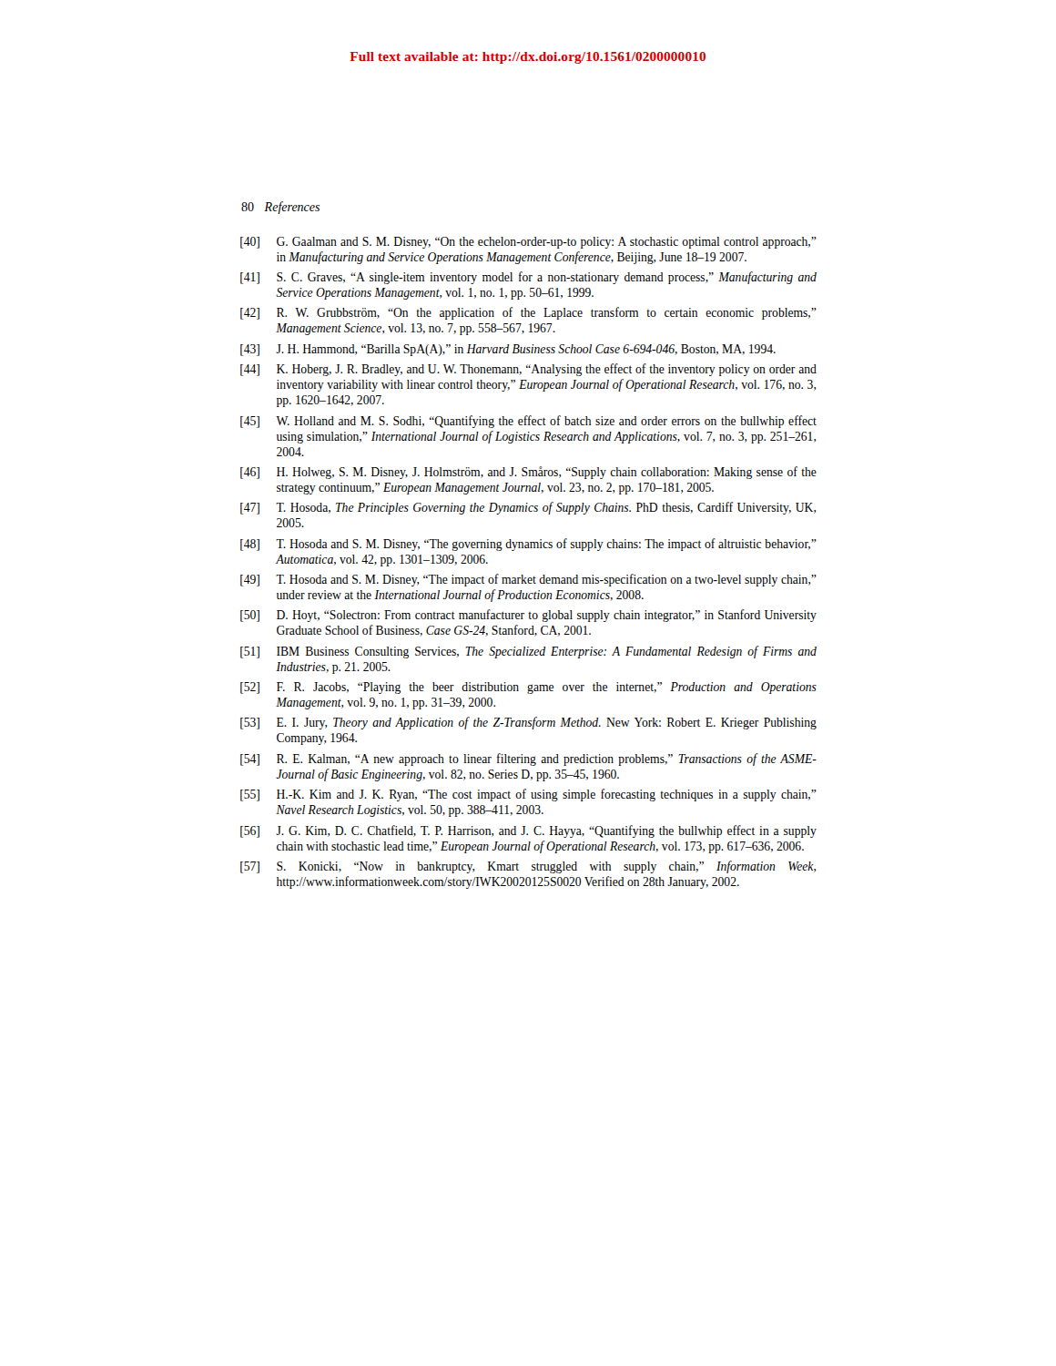Full text available at: http://dx.doi.org/10.1561/0200000010
80 References
[40] G. Gaalman and S. M. Disney, “On the echelon-order-up-to policy: A stochastic optimal control approach,” in Manufacturing and Service Operations Management Conference, Beijing, June 18–19 2007.
[41] S. C. Graves, “A single-item inventory model for a non-stationary demand process,” Manufacturing and Service Operations Management, vol. 1, no. 1, pp. 50–61, 1999.
[42] R. W. Grubbström, “On the application of the Laplace transform to certain economic problems,” Management Science, vol. 13, no. 7, pp. 558–567, 1967.
[43] J. H. Hammond, “Barilla SpA(A),” in Harvard Business School Case 6-694-046, Boston, MA, 1994.
[44] K. Hoberg, J. R. Bradley, and U. W. Thonemann, “Analysing the effect of the inventory policy on order and inventory variability with linear control theory,” European Journal of Operational Research, vol. 176, no. 3, pp. 1620–1642, 2007.
[45] W. Holland and M. S. Sodhi, “Quantifying the effect of batch size and order errors on the bullwhip effect using simulation,” International Journal of Logistics Research and Applications, vol. 7, no. 3, pp. 251–261, 2004.
[46] H. Holweg, S. M. Disney, J. Holmström, and J. Småros, “Supply chain collaboration: Making sense of the strategy continuum,” European Management Journal, vol. 23, no. 2, pp. 170–181, 2005.
[47] T. Hosoda, The Principles Governing the Dynamics of Supply Chains. PhD thesis, Cardiff University, UK, 2005.
[48] T. Hosoda and S. M. Disney, “The governing dynamics of supply chains: The impact of altruistic behavior,” Automatica, vol. 42, pp. 1301–1309, 2006.
[49] T. Hosoda and S. M. Disney, “The impact of market demand mis-specification on a two-level supply chain,” under review at the International Journal of Production Economics, 2008.
[50] D. Hoyt, “Solectron: From contract manufacturer to global supply chain integrator,” in Stanford University Graduate School of Business, Case GS-24, Stanford, CA, 2001.
[51] IBM Business Consulting Services, The Specialized Enterprise: A Fundamental Redesign of Firms and Industries, p. 21. 2005.
[52] F. R. Jacobs, “Playing the beer distribution game over the internet,” Production and Operations Management, vol. 9, no. 1, pp. 31–39, 2000.
[53] E. I. Jury, Theory and Application of the Z-Transform Method. New York: Robert E. Krieger Publishing Company, 1964.
[54] R. E. Kalman, “A new approach to linear filtering and prediction problems,” Transactions of the ASME-Journal of Basic Engineering, vol. 82, no. Series D, pp. 35–45, 1960.
[55] H.-K. Kim and J. K. Ryan, “The cost impact of using simple forecasting techniques in a supply chain,” Navel Research Logistics, vol. 50, pp. 388–411, 2003.
[56] J. G. Kim, D. C. Chatfield, T. P. Harrison, and J. C. Hayya, “Quantifying the bullwhip effect in a supply chain with stochastic lead time,” European Journal of Operational Research, vol. 173, pp. 617–636, 2006.
[57] S. Konicki, “Now in bankruptcy, Kmart struggled with supply chain,” Information Week, http://www.informationweek.com/story/IWK20020125S0020 Verified on 28th January, 2002.